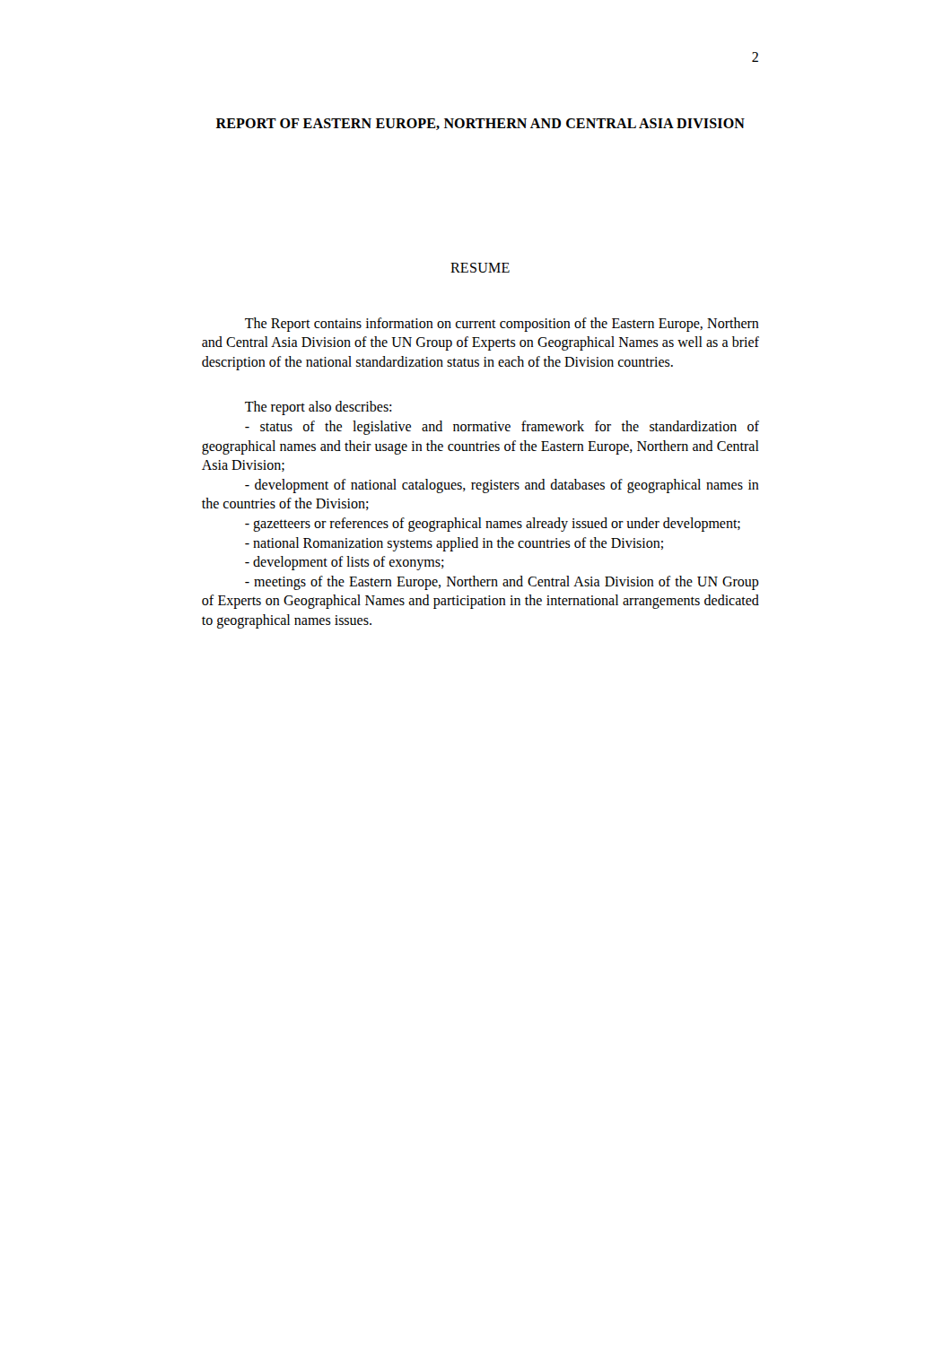2
REPORT OF EASTERN EUROPE, NORTHERN AND CENTRAL ASIA DIVISION
RESUME
The Report contains information on current composition of the Eastern Europe, Northern and Central Asia Division of the UN Group of Experts on Geographical Names as well as a brief description of the national standardization status in each of the Division countries.
The report also describes:
status of the legislative and normative framework for the standardization of geographical names and their usage in the countries of the Eastern Europe, Northern and Central Asia Division;
development of national catalogues, registers and databases of geographical names in the countries of the Division;
gazetteers or references of geographical names already issued or under development;
national Romanization systems applied in the countries of the Division;
development of lists of exonyms;
meetings of the Eastern Europe, Northern and Central Asia Division of the UN Group of Experts on Geographical Names and participation in the international arrangements dedicated to geographical names issues.